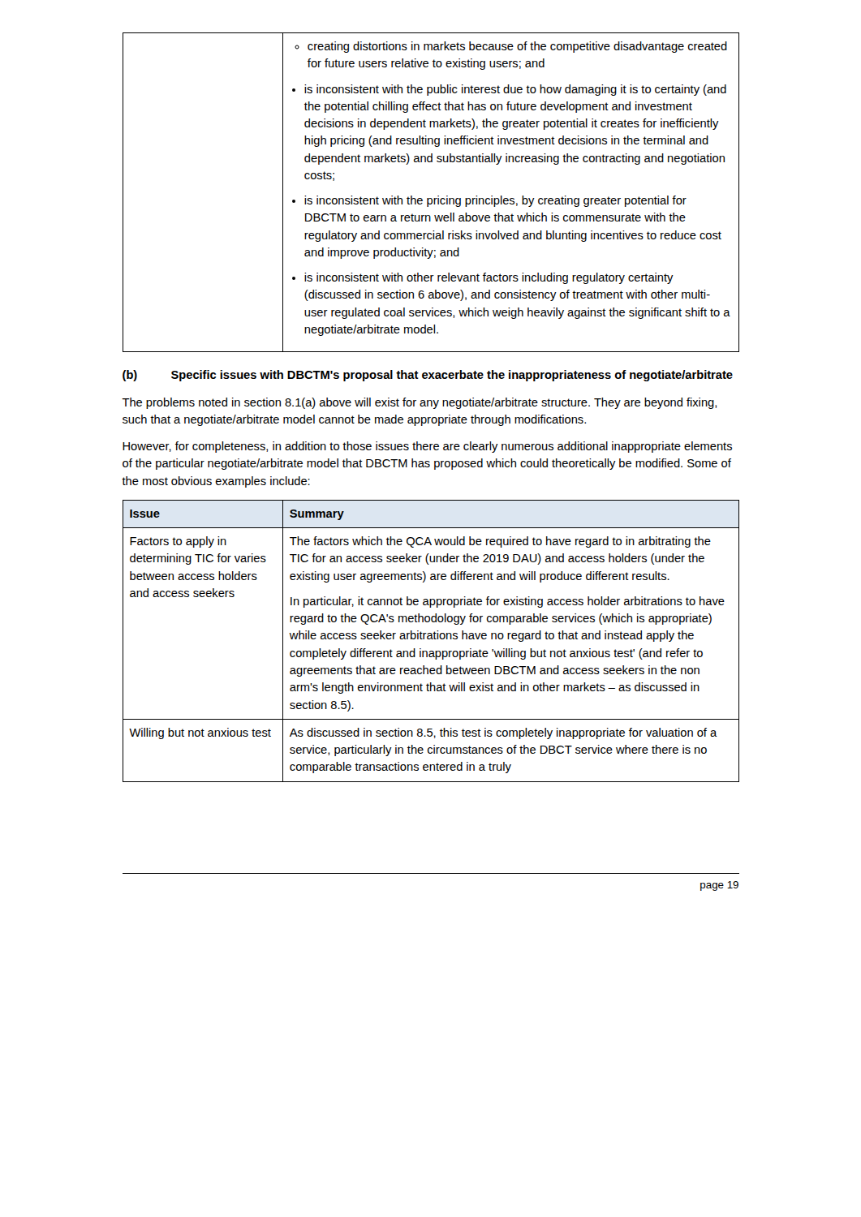| | creating distortions in markets because of the competitive disadvantage created for future users relative to existing users; and is inconsistent with the public interest due to how damaging it is to certainty (and the potential chilling effect that has on future development and investment decisions in dependent markets), the greater potential it creates for inefficiently high pricing (and resulting inefficient investment decisions in the terminal and dependent markets) and substantially increasing the contracting and negotiation costs; is inconsistent with the pricing principles, by creating greater potential for DBCTM to earn a return well above that which is commensurate with the regulatory and commercial risks involved and blunting incentives to reduce cost and improve productivity; and is inconsistent with other relevant factors including regulatory certainty (discussed in section 6 above), and consistency of treatment with other multi-user regulated coal services, which weigh heavily against the significant shift to a negotiate/arbitrate model. |
(b) Specific issues with DBCTM's proposal that exacerbate the inappropriateness of negotiate/arbitrate
The problems noted in section 8.1(a) above will exist for any negotiate/arbitrate structure. They are beyond fixing, such that a negotiate/arbitrate model cannot be made appropriate through modifications.
However, for completeness, in addition to those issues there are clearly numerous additional inappropriate elements of the particular negotiate/arbitrate model that DBCTM has proposed which could theoretically be modified. Some of the most obvious examples include:
| Issue | Summary |
| --- | --- |
| Factors to apply in determining TIC for varies between access holders and access seekers | The factors which the QCA would be required to have regard to in arbitrating the TIC for an access seeker (under the 2019 DAU) and access holders (under the existing user agreements) are different and will produce different results. In particular, it cannot be appropriate for existing access holder arbitrations to have regard to the QCA's methodology for comparable services (which is appropriate) while access seeker arbitrations have no regard to that and instead apply the completely different and inappropriate 'willing but not anxious test' (and refer to agreements that are reached between DBCTM and access seekers in the non arm's length environment that will exist and in other markets – as discussed in section 8.5). |
| Willing but not anxious test | As discussed in section 8.5, this test is completely inappropriate for valuation of a service, particularly in the circumstances of the DBCT service where there is no comparable transactions entered in a truly |
page 19